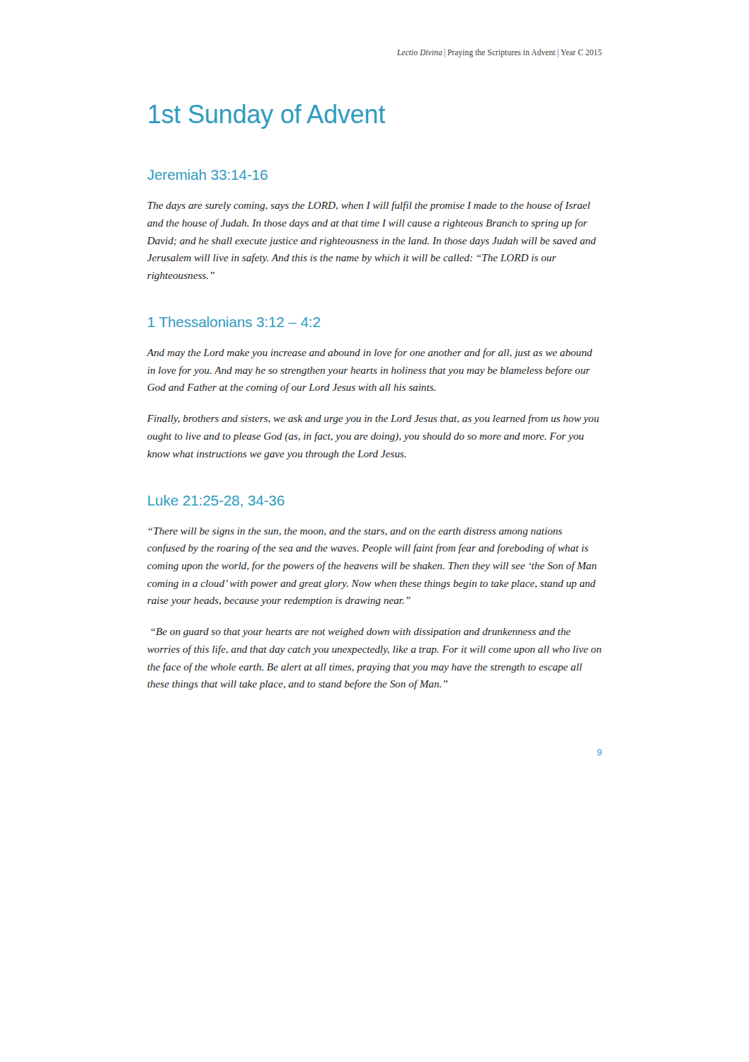Lectio Divina | Praying the Scriptures in Advent | Year C 2015
1st Sunday of Advent
Jeremiah 33:14-16
The days are surely coming, says the LORD, when I will fulfil the promise I made to the house of Israel and the house of Judah. In those days and at that time I will cause a righteous Branch to spring up for David; and he shall execute justice and righteousness in the land. In those days Judah will be saved and Jerusalem will live in safety. And this is the name by which it will be called: “The LORD is our righteousness.”
1 Thessalonians 3:12 – 4:2
And may the Lord make you increase and abound in love for one another and for all, just as we abound in love for you. And may he so strengthen your hearts in holiness that you may be blameless before our God and Father at the coming of our Lord Jesus with all his saints.
Finally, brothers and sisters, we ask and urge you in the Lord Jesus that, as you learned from us how you ought to live and to please God (as, in fact, you are doing), you should do so more and more. For you know what instructions we gave you through the Lord Jesus.
Luke 21:25-28, 34-36
“There will be signs in the sun, the moon, and the stars, and on the earth distress among nations confused by the roaring of the sea and the waves. People will faint from fear and foreboding of what is coming upon the world, for the powers of the heavens will be shaken. Then they will see ‘the Son of Man coming in a cloud’ with power and great glory. Now when these things begin to take place, stand up and raise your heads, because your redemption is drawing near.”
“Be on guard so that your hearts are not weighed down with dissipation and drunkenness and the worries of this life, and that day catch you unexpectedly, like a trap. For it will come upon all who live on the face of the whole earth. Be alert at all times, praying that you may have the strength to escape all these things that will take place, and to stand before the Son of Man.”
9